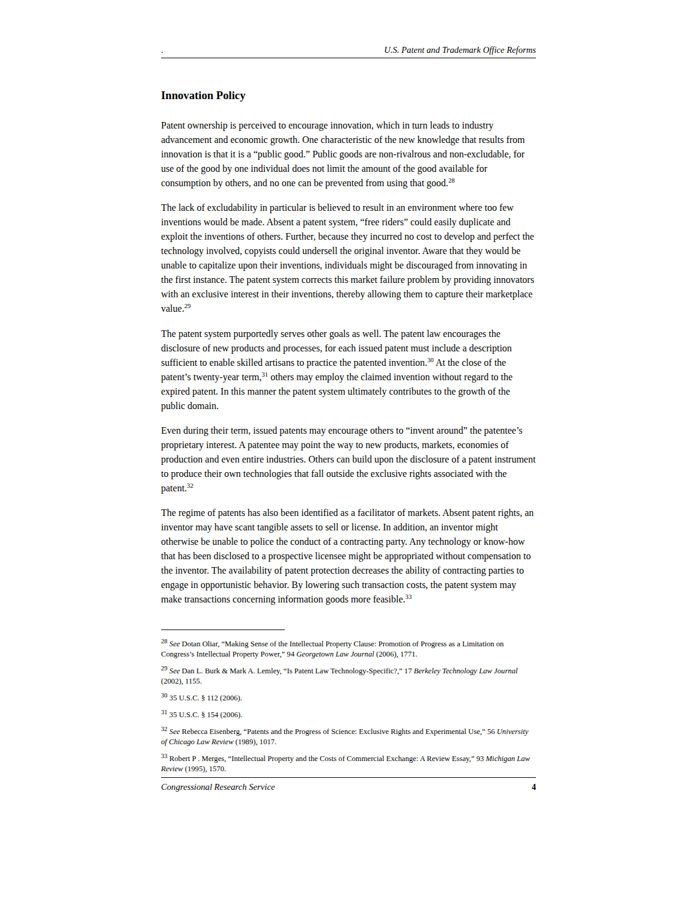. U.S. Patent and Trademark Office Reforms
Innovation Policy
Patent ownership is perceived to encourage innovation, which in turn leads to industry advancement and economic growth. One characteristic of the new knowledge that results from innovation is that it is a “public good.” Public goods are non-rivalrous and non-excludable, for use of the good by one individual does not limit the amount of the good available for consumption by others, and no one can be prevented from using that good.28
The lack of excludability in particular is believed to result in an environment where too few inventions would be made. Absent a patent system, “free riders” could easily duplicate and exploit the inventions of others. Further, because they incurred no cost to develop and perfect the technology involved, copyists could undersell the original inventor. Aware that they would be unable to capitalize upon their inventions, individuals might be discouraged from innovating in the first instance. The patent system corrects this market failure problem by providing innovators with an exclusive interest in their inventions, thereby allowing them to capture their marketplace value.29
The patent system purportedly serves other goals as well. The patent law encourages the disclosure of new products and processes, for each issued patent must include a description sufficient to enable skilled artisans to practice the patented invention.30 At the close of the patent’s twenty-year term,31 others may employ the claimed invention without regard to the expired patent. In this manner the patent system ultimately contributes to the growth of the public domain.
Even during their term, issued patents may encourage others to “invent around” the patentee’s proprietary interest. A patentee may point the way to new products, markets, economies of production and even entire industries. Others can build upon the disclosure of a patent instrument to produce their own technologies that fall outside the exclusive rights associated with the patent.32
The regime of patents has also been identified as a facilitator of markets. Absent patent rights, an inventor may have scant tangible assets to sell or license. In addition, an inventor might otherwise be unable to police the conduct of a contracting party. Any technology or know-how that has been disclosed to a prospective licensee might be appropriated without compensation to the inventor. The availability of patent protection decreases the ability of contracting parties to engage in opportunistic behavior. By lowering such transaction costs, the patent system may make transactions concerning information goods more feasible.33
28 See Dotan Oliar, “Making Sense of the Intellectual Property Clause: Promotion of Progress as a Limitation on Congress’s Intellectual Property Power,” 94 Georgetown Law Journal (2006), 1771.
29 See Dan L. Burk & Mark A. Lemley, “Is Patent Law Technology-Specific?,” 17 Berkeley Technology Law Journal (2002), 1155.
30 35 U.S.C. § 112 (2006).
31 35 U.S.C. § 154 (2006).
32 See Rebecca Eisenberg, “Patents and the Progress of Science: Exclusive Rights and Experimental Use,” 56 University of Chicago Law Review (1989), 1017.
33 Robert P . Merges, “Intellectual Property and the Costs of Commercial Exchange: A Review Essay,” 93 Michigan Law Review (1995), 1570.
Congressional Research Service 4